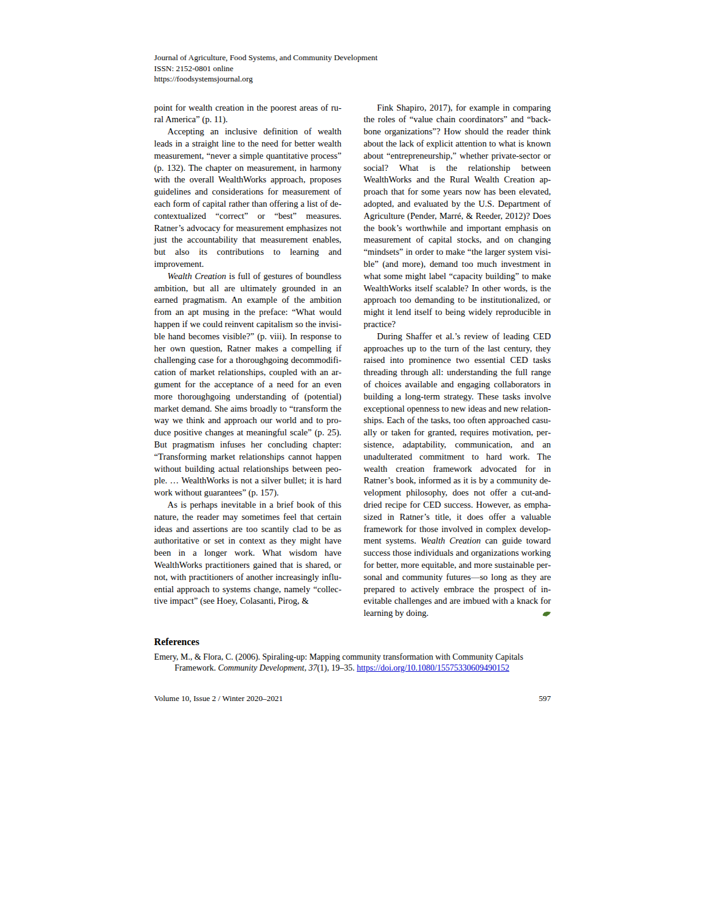Journal of Agriculture, Food Systems, and Community Development
ISSN: 2152-0801 online
https://foodsystemsjournal.org
point for wealth creation in the poorest areas of rural America” (p. 11).
Accepting an inclusive definition of wealth leads in a straight line to the need for better wealth measurement, “never a simple quantitative process” (p. 132). The chapter on measurement, in harmony with the overall WealthWorks approach, proposes guidelines and considerations for measurement of each form of capital rather than offering a list of decontextualized “correct” or “best” measures. Ratner’s advocacy for measurement emphasizes not just the accountability that measurement enables, but also its contributions to learning and improvement.
Wealth Creation is full of gestures of boundless ambition, but all are ultimately grounded in an earned pragmatism. An example of the ambition from an apt musing in the preface: “What would happen if we could reinvent capitalism so the invisible hand becomes visible?” (p. viii). In response to her own question, Ratner makes a compelling if challenging case for a thoroughgoing decommodification of market relationships, coupled with an argument for the acceptance of a need for an even more thoroughgoing understanding of (potential) market demand. She aims broadly to “transform the way we think and approach our world and to produce positive changes at meaningful scale” (p. 25). But pragmatism infuses her concluding chapter: “Transforming market relationships cannot happen without building actual relationships between people. … WealthWorks is not a silver bullet; it is hard work without guarantees” (p. 157).
As is perhaps inevitable in a brief book of this nature, the reader may sometimes feel that certain ideas and assertions are too scantily clad to be as authoritative or set in context as they might have been in a longer work. What wisdom have WealthWorks practitioners gained that is shared, or not, with practitioners of another increasingly influential approach to systems change, namely “collective impact” (see Hoey, Colasanti, Pirog, &
Fink Shapiro, 2017), for example in comparing the roles of “value chain coordinators” and “backbone organizations”? How should the reader think about the lack of explicit attention to what is known about “entrepreneurship,” whether private-sector or social? What is the relationship between WealthWorks and the Rural Wealth Creation approach that for some years now has been elevated, adopted, and evaluated by the U.S. Department of Agriculture (Pender, Marré, & Reeder, 2012)? Does the book’s worthwhile and important emphasis on measurement of capital stocks, and on changing “mindsets” in order to make “the larger system visible” (and more), demand too much investment in what some might label “capacity building” to make WealthWorks itself scalable? In other words, is the approach too demanding to be institutionalized, or might it lend itself to being widely reproducible in practice?
During Shaffer et al.’s review of leading CED approaches up to the turn of the last century, they raised into prominence two essential CED tasks threading through all: understanding the full range of choices available and engaging collaborators in building a long-term strategy. These tasks involve exceptional openness to new ideas and new relationships. Each of the tasks, too often approached casually or taken for granted, requires motivation, persistence, adaptability, communication, and an unadulterated commitment to hard work. The wealth creation framework advocated for in Ratner’s book, informed as it is by a community development philosophy, does not offer a cut-and-dried recipe for CED success. However, as emphasized in Ratner’s title, it does offer a valuable framework for those involved in complex development systems. Wealth Creation can guide toward success those individuals and organizations working for better, more equitable, and more sustainable personal and community futures—so long as they are prepared to actively embrace the prospect of inevitable challenges and are imbued with a knack for learning by doing.
References
Emery, M., & Flora, C. (2006). Spiraling-up: Mapping community transformation with Community Capitals Framework. Community Development, 37(1), 19–35. https://doi.org/10.1080/15575330609490152
Volume 10, Issue 2 / Winter 2020–2021 597